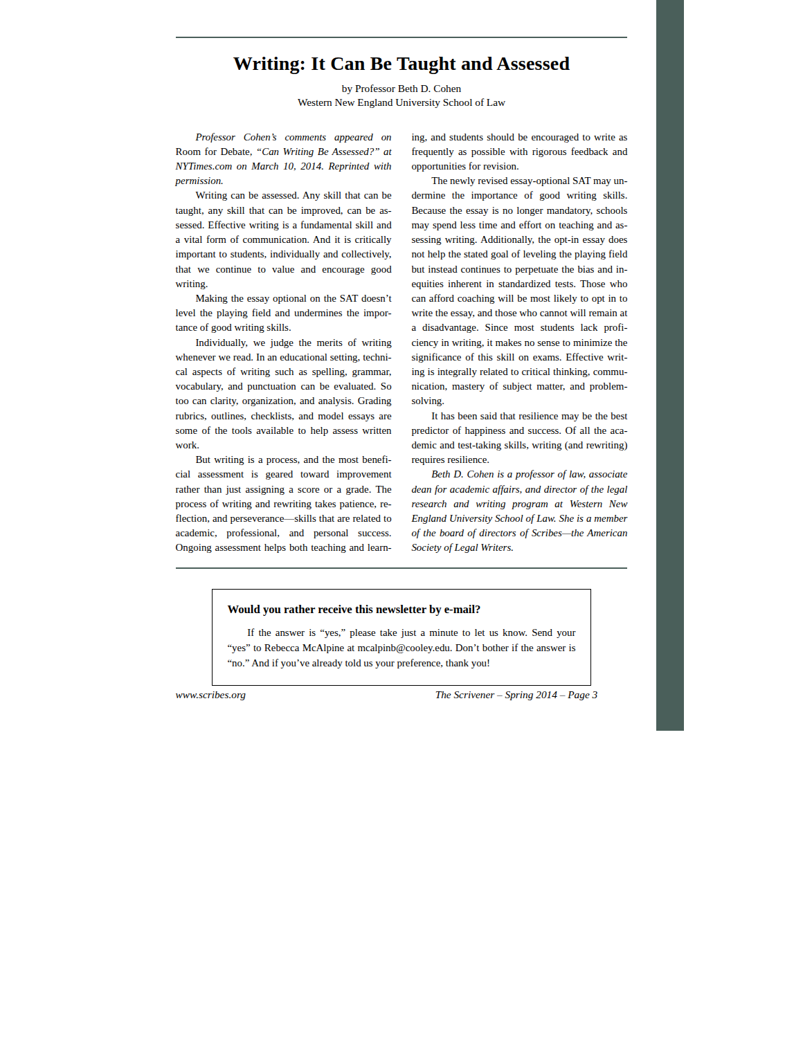Writing: It Can Be Taught and Assessed
by Professor Beth D. Cohen
Western New England University School of Law
Professor Cohen’s comments appeared on Room for Debate, “Can Writing Be Assessed?” at NYTimes.com on March 10, 2014. Reprinted with permission.
Writing can be assessed. Any skill that can be taught, any skill that can be improved, can be assessed. Effective writing is a fundamental skill and a vital form of communication. And it is critically important to students, individually and collectively, that we continue to value and encourage good writing.
Making the essay optional on the SAT doesn’t level the playing field and undermines the importance of good writing skills.
Individually, we judge the merits of writing whenever we read. In an educational setting, technical aspects of writing such as spelling, grammar, vocabulary, and punctuation can be evaluated. So too can clarity, organization, and analysis. Grading rubrics, outlines, checklists, and model essays are some of the tools available to help assess written work.
But writing is a process, and the most beneficial assessment is geared toward improvement rather than just assigning a score or a grade. The process of writing and rewriting takes patience, reflection, and perseverance—skills that are related to academic, professional, and personal success. Ongoing assessment helps both teaching and learning, and students should be encouraged to write as frequently as possible with rigorous feedback and opportunities for revision.
The newly revised essay-optional SAT may undermine the importance of good writing skills. Because the essay is no longer mandatory, schools may spend less time and effort on teaching and assessing writing. Additionally, the opt-in essay does not help the stated goal of leveling the playing field but instead continues to perpetuate the bias and inequities inherent in standardized tests. Those who can afford coaching will be most likely to opt in to write the essay, and those who cannot will remain at a disadvantage. Since most students lack proficiency in writing, it makes no sense to minimize the significance of this skill on exams. Effective writing is integrally related to critical thinking, communication, mastery of subject matter, and problem-solving.
It has been said that resilience may be the best predictor of happiness and success. Of all the academic and test-taking skills, writing (and rewriting) requires resilience.
Beth D. Cohen is a professor of law, associate dean for academic affairs, and director of the legal research and writing program at Western New England University School of Law. She is a member of the board of directors of Scribes—the American Society of Legal Writers.
Would you rather receive this newsletter by e-mail?
If the answer is “yes,” please take just a minute to let us know. Send your “yes” to Rebecca McAlpine at mcalpinb@cooley.edu. Don’t bother if the answer is “no.” And if you’ve already told us your preference, thank you!
www.scribes.org The Scrivener – Spring 2014 – Page 3